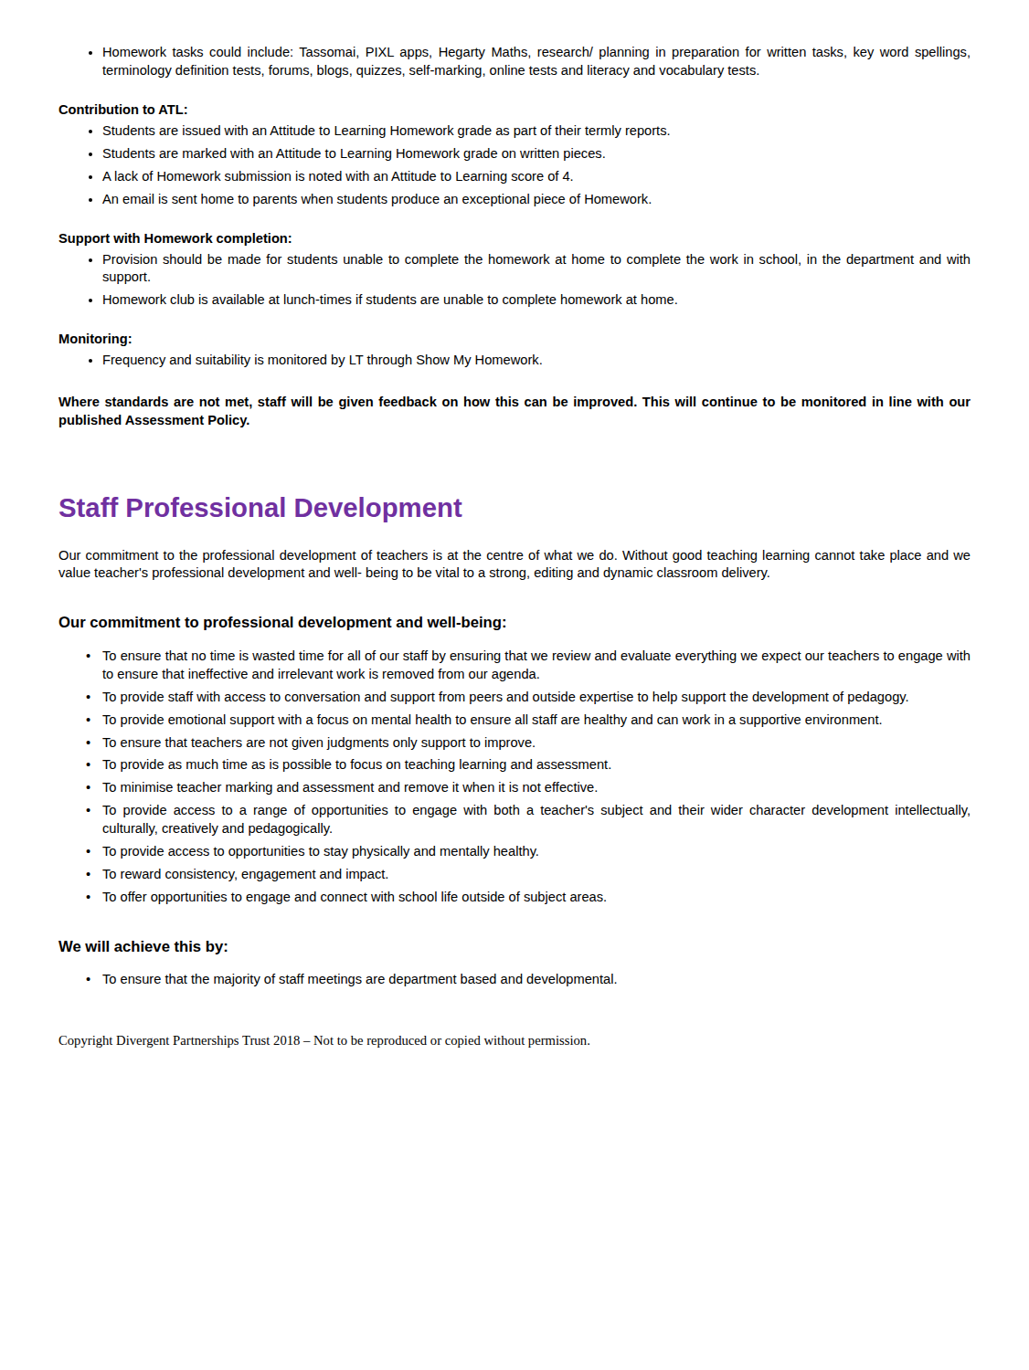Homework tasks could include: Tassomai, PIXL apps, Hegarty Maths, research/ planning in preparation for written tasks, key word spellings, terminology definition tests, forums, blogs, quizzes, self-marking, online tests and literacy and vocabulary tests.
Contribution to ATL:
Students are issued with an Attitude to Learning Homework grade as part of their termly reports.
Students are marked with an Attitude to Learning Homework grade on written pieces.
A lack of Homework submission is noted with an Attitude to Learning score of 4.
An email is sent home to parents when students produce an exceptional piece of Homework.
Support with Homework completion:
Provision should be made for students unable to complete the homework at home to complete the work in school, in the department and with support.
Homework club is available at lunch-times if students are unable to complete homework at home.
Monitoring:
Frequency and suitability is monitored by LT through Show My Homework.
Where standards are not met, staff will be given feedback on how this can be improved. This will continue to be monitored in line with our published Assessment Policy.
Staff Professional Development
Our commitment to the professional development of teachers is at the centre of what we do. Without good teaching learning cannot take place and we value teacher's professional development and well- being to be vital to a strong, editing and dynamic classroom delivery.
Our commitment to professional development and well-being:
To ensure that no time is wasted time for all of our staff by ensuring that we review and evaluate everything we expect our teachers to engage with to ensure that ineffective and irrelevant work is removed from our agenda.
To provide staff with access to conversation and support from peers and outside expertise to help support the development of pedagogy.
To provide emotional support with a focus on mental health to ensure all staff are healthy and can work in a supportive environment.
To ensure that teachers are not given judgments only support to improve.
To provide as much time as is possible to focus on teaching learning and assessment.
To minimise teacher marking and assessment and remove it when it is not effective.
To provide access to a range of opportunities to engage with both a teacher's subject and their wider character development intellectually, culturally, creatively and pedagogically.
To provide access to opportunities to stay physically and mentally healthy.
To reward consistency, engagement and impact.
To offer opportunities to engage and connect with school life outside of subject areas.
We will achieve this by:
To ensure that the majority of staff meetings are department based and developmental.
Copyright Divergent Partnerships Trust 2018 – Not to be reproduced or copied without permission.